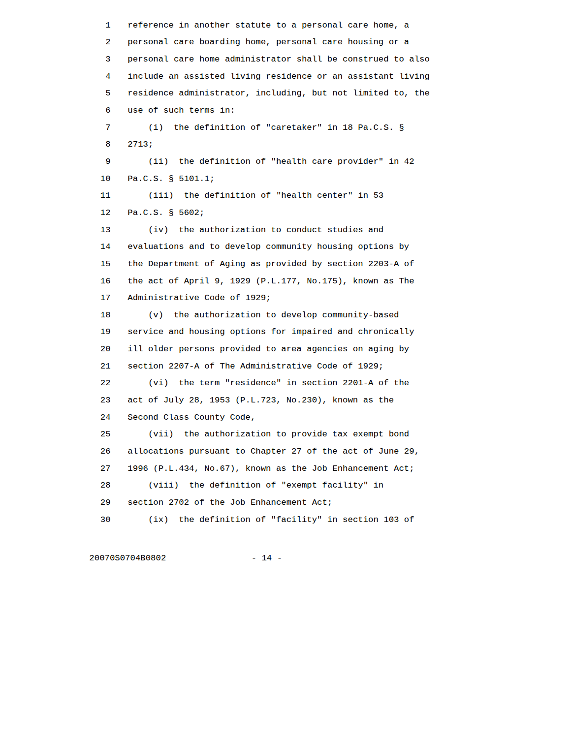reference in another statute to a personal care home, a
personal care boarding home, personal care housing or a
personal care home administrator shall be construed to also
include an assisted living residence or an assistant living
residence administrator, including, but not limited to, the
use of such terms in:
(i) the definition of "caretaker" in 18 Pa.C.S. §
2713;
(ii) the definition of "health care provider" in 42
Pa.C.S. § 5101.1;
(iii) the definition of "health center" in 53
Pa.C.S. § 5602;
(iv) the authorization to conduct studies and
evaluations and to develop community housing options by
the Department of Aging as provided by section 2203-A of
the act of April 9, 1929 (P.L.177, No.175), known as The
Administrative Code of 1929;
(v) the authorization to develop community-based
service and housing options for impaired and chronically
ill older persons provided to area agencies on aging by
section 2207-A of The Administrative Code of 1929;
(vi) the term "residence" in section 2201-A of the
act of July 28, 1953 (P.L.723, No.230), known as the
Second Class County Code,
(vii) the authorization to provide tax exempt bond
allocations pursuant to Chapter 27 of the act of June 29,
1996 (P.L.434, No.67), known as the Job Enhancement Act;
(viii) the definition of "exempt facility" in
section 2702 of the Job Enhancement Act;
(ix) the definition of "facility" in section 103 of
20070S0704B0802 - 14 -